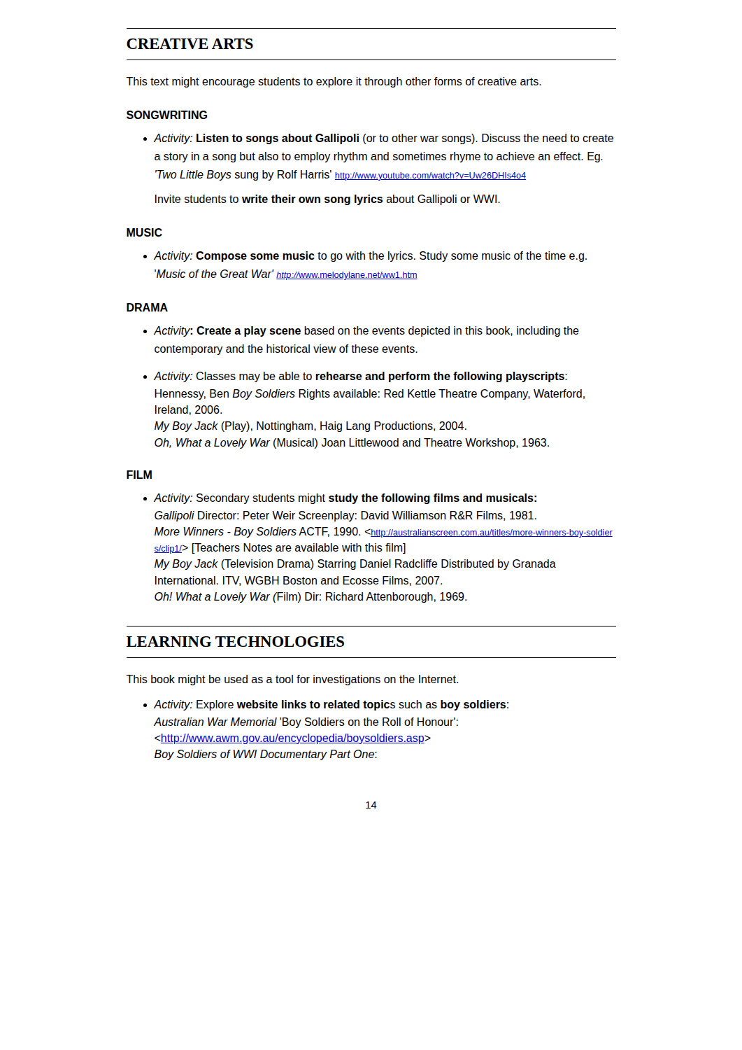CREATIVE ARTS
This text might encourage students to explore it through other forms of creative arts.
SONGWRITING
Activity: Listen to songs about Gallipoli (or to other war songs). Discuss the need to create a story in a song but also to employ rhythm and sometimes rhyme to achieve an effect. Eg. 'Two Little Boys sung by Rolf Harris' http://www.youtube.com/watch?v=Uw26DHIs4o4
Invite students to write their own song lyrics about Gallipoli or WWI.
MUSIC
Activity: Compose some music to go with the lyrics. Study some music of the time e.g. 'Music of the Great War' http://www.melodylane.net/ww1.htm
DRAMA
Activity: Create a play scene based on the events depicted in this book, including the contemporary and the historical view of these events.
Activity: Classes may be able to rehearse and perform the following playscripts:
Hennessy, Ben Boy Soldiers Rights available: Red Kettle Theatre Company, Waterford, Ireland, 2006.
My Boy Jack (Play), Nottingham, Haig Lang Productions, 2004.
Oh, What a Lovely War (Musical) Joan Littlewood and Theatre Workshop, 1963.
FILM
Activity: Secondary students might study the following films and musicals:
Gallipoli Director: Peter Weir Screenplay: David Williamson R&R Films, 1981.
More Winners - Boy Soldiers ACTF, 1990. <http://australianscreen.com.au/titles/more-winners-boy-soldiers/clip1/> [Teachers Notes are available with this film]
My Boy Jack (Television Drama) Starring Daniel Radcliffe Distributed by Granada International. ITV, WGBH Boston and Ecosse Films, 2007.
Oh! What a Lovely War (Film) Dir: Richard Attenborough, 1969.
LEARNING TECHNOLOGIES
This book might be used as a tool for investigations on the Internet.
Activity: Explore website links to related topics such as boy soldiers:
Australian War Memorial 'Boy Soldiers on the Roll of Honour':
<http://www.awm.gov.au/encyclopedia/boysoldiers.asp>
Boy Soldiers of WWI Documentary Part One:
14